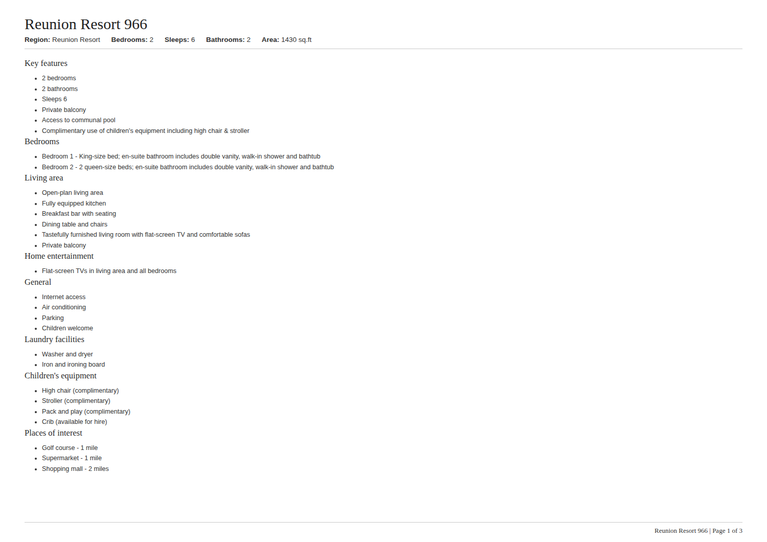Reunion Resort 966
Region: Reunion Resort Bedrooms: 2 Sleeps: 6 Bathrooms: 2 Area: 1430 sq.ft
Key features
2 bedrooms
2 bathrooms
Sleeps 6
Private balcony
Access to communal pool
Complimentary use of children's equipment including high chair & stroller
Bedrooms
Bedroom 1 - King-size bed; en-suite bathroom includes double vanity, walk-in shower and bathtub
Bedroom 2 - 2 queen-size beds; en-suite bathroom includes double vanity, walk-in shower and bathtub
Living area
Open-plan living area
Fully equipped kitchen
Breakfast bar with seating
Dining table and chairs
Tastefully furnished living room with flat-screen TV and comfortable sofas
Private balcony
Home entertainment
Flat-screen TVs in living area and all bedrooms
General
Internet access
Air conditioning
Parking
Children welcome
Laundry facilities
Washer and dryer
Iron and ironing board
Children's equipment
High chair (complimentary)
Stroller (complimentary)
Pack and play (complimentary)
Crib (available for hire)
Places of interest
Golf course - 1 mile
Supermarket - 1 mile
Shopping mall - 2 miles
Reunion Resort 966 | Page 1 of 3